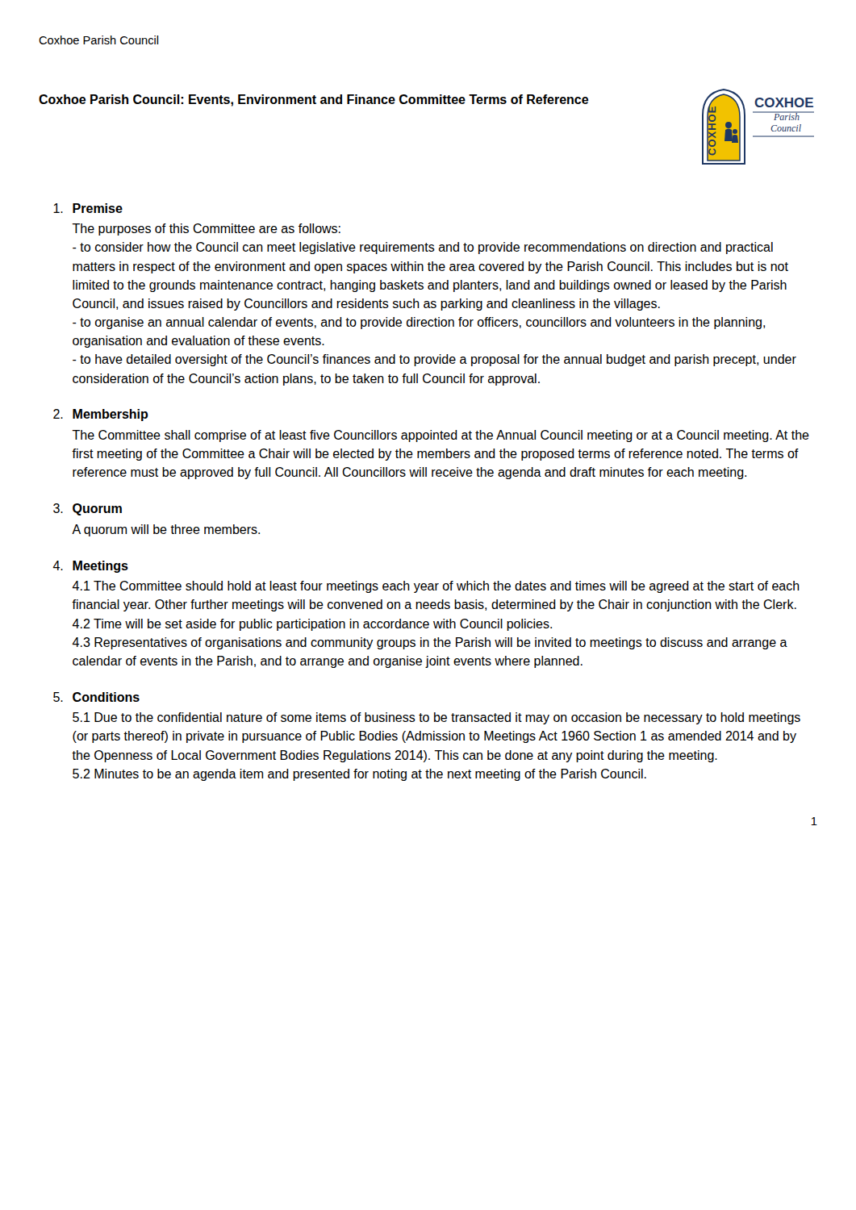Coxhoe Parish Council
Coxhoe Parish Council: Events, Environment and Finance Committee Terms of Reference
COXHOE COXHOE Parish Council
Premise
The purposes of this Committee are as follows:
- to consider how the Council can meet legislative requirements and to provide recommendations on direction and practical matters in respect of the environment and open spaces within the area covered by the Parish Council. This includes but is not limited to the grounds maintenance contract, hanging baskets and planters, land and buildings owned or leased by the Parish Council, and issues raised by Councillors and residents such as parking and cleanliness in the villages.
- to organise an annual calendar of events, and to provide direction for officers, councillors and volunteers in the planning, organisation and evaluation of these events.
- to have detailed oversight of the Council’s finances and to provide a proposal for the annual budget and parish precept, under consideration of the Council’s action plans, to be taken to full Council for approval.
Membership
The Committee shall comprise of at least five Councillors appointed at the Annual Council meeting or at a Council meeting. At the first meeting of the Committee a Chair will be elected by the members and the proposed terms of reference noted. The terms of reference must be approved by full Council. All Councillors will receive the agenda and draft minutes for each meeting.
Quorum
A quorum will be three members.
Meetings
4.1 The Committee should hold at least four meetings each year of which the dates and times will be agreed at the start of each financial year. Other further meetings will be convened on a needs basis, determined by the Chair in conjunction with the Clerk.
4.2 Time will be set aside for public participation in accordance with Council policies.
4.3 Representatives of organisations and community groups in the Parish will be invited to meetings to discuss and arrange a calendar of events in the Parish, and to arrange and organise joint events where planned.
Conditions
5.1 Due to the confidential nature of some items of business to be transacted it may on occasion be necessary to hold meetings (or parts thereof) in private in pursuance of Public Bodies (Admission to Meetings Act 1960 Section 1 as amended 2014 and by the Openness of Local Government Bodies Regulations 2014). This can be done at any point during the meeting.
5.2 Minutes to be an agenda item and presented for noting at the next meeting of the Parish Council.
1